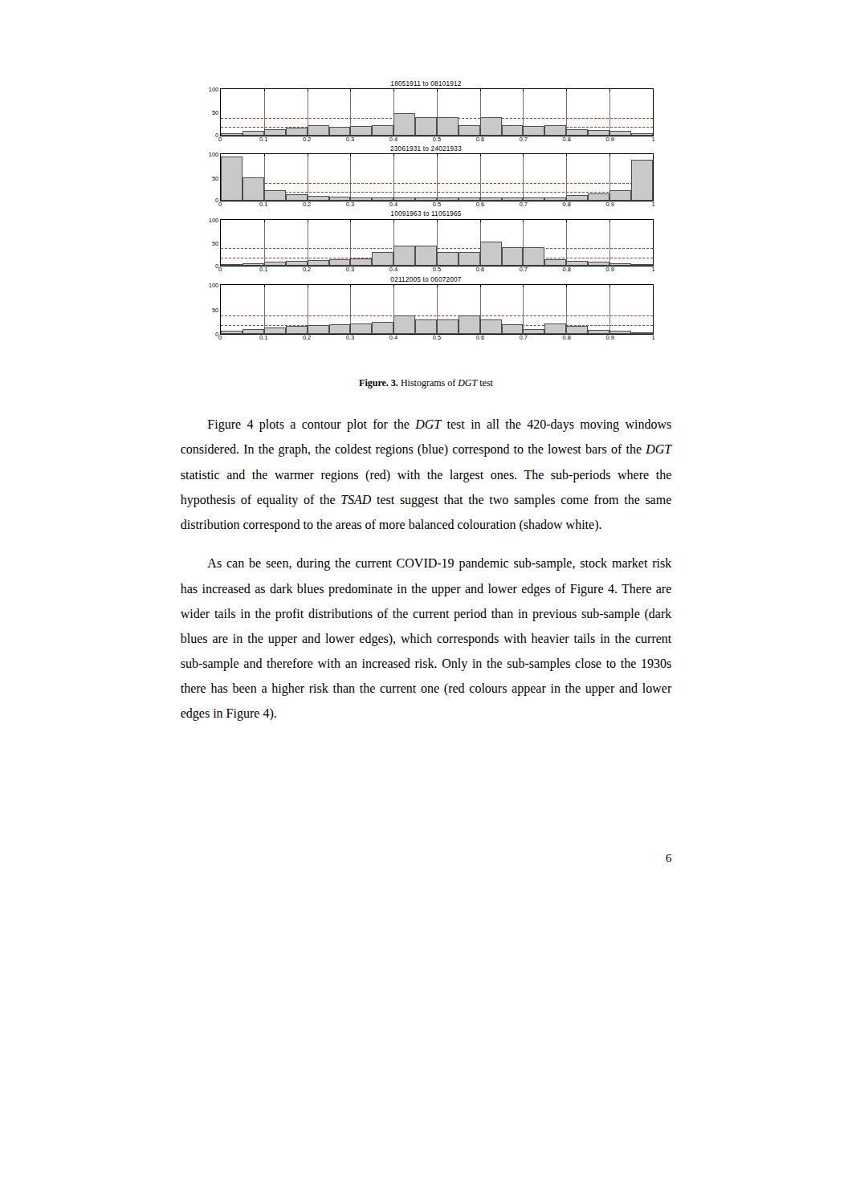18051911 to 08101912
100 50 0
0 0.1 0.2 0.3 0.4 0.5 0.6 0.7 0.8 0.9 1
23061931 to 24021933
100 50 0
0 0.1 0.2 0.3 0.4 0.5 0.6 0.7 0.8 0.9 1
10091963 to 11051965
100 50 0
0 0.1 0.2 0.3 0.4 0.5 0.6 0.7 0.8 0.9 1
02112005 to 06072007
100 50 0
0 0.1 0.2 0.3 0.4 0.5 0.6 0.7 0.8 0.9 1
Figure. 3. Histograms of DGT test
Figure 4 plots a contour plot for the DGT test in all the 420-days moving windows considered. In the graph, the coldest regions (blue) correspond to the lowest bars of the DGT statistic and the warmer regions (red) with the largest ones. The sub-periods where the hypothesis of equality of the TSAD test suggest that the two samples come from the same distribution correspond to the areas of more balanced colouration (shadow white).
As can be seen, during the current COVID-19 pandemic sub-sample, stock market risk has increased as dark blues predominate in the upper and lower edges of Figure 4. There are wider tails in the profit distributions of the current period than in previous sub-sample (dark blues are in the upper and lower edges), which corresponds with heavier tails in the current sub-sample and therefore with an increased risk. Only in the sub-samples close to the 1930s there has been a higher risk than the current one (red colours appear in the upper and lower edges in Figure 4).
6